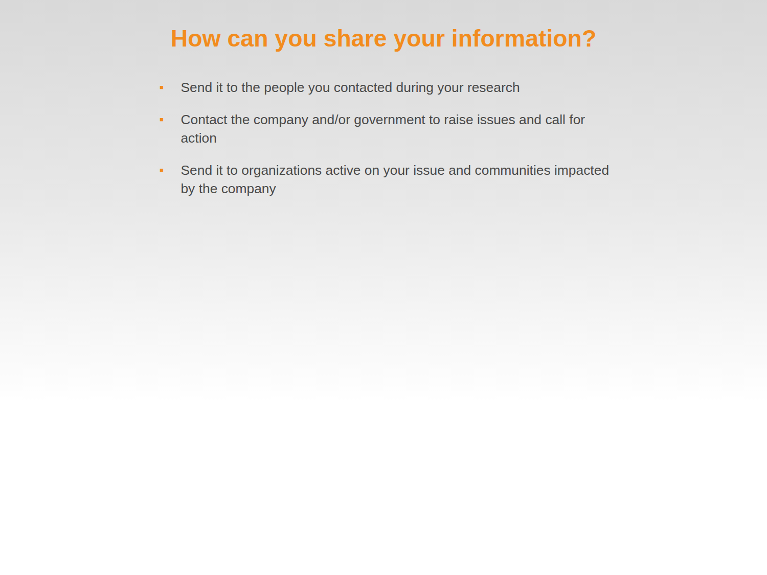How can you share your information?
Send it to the people you contacted during your research
Contact the company and/or government to raise issues and call for action
Send it to organizations active on your issue and communities impacted by the company